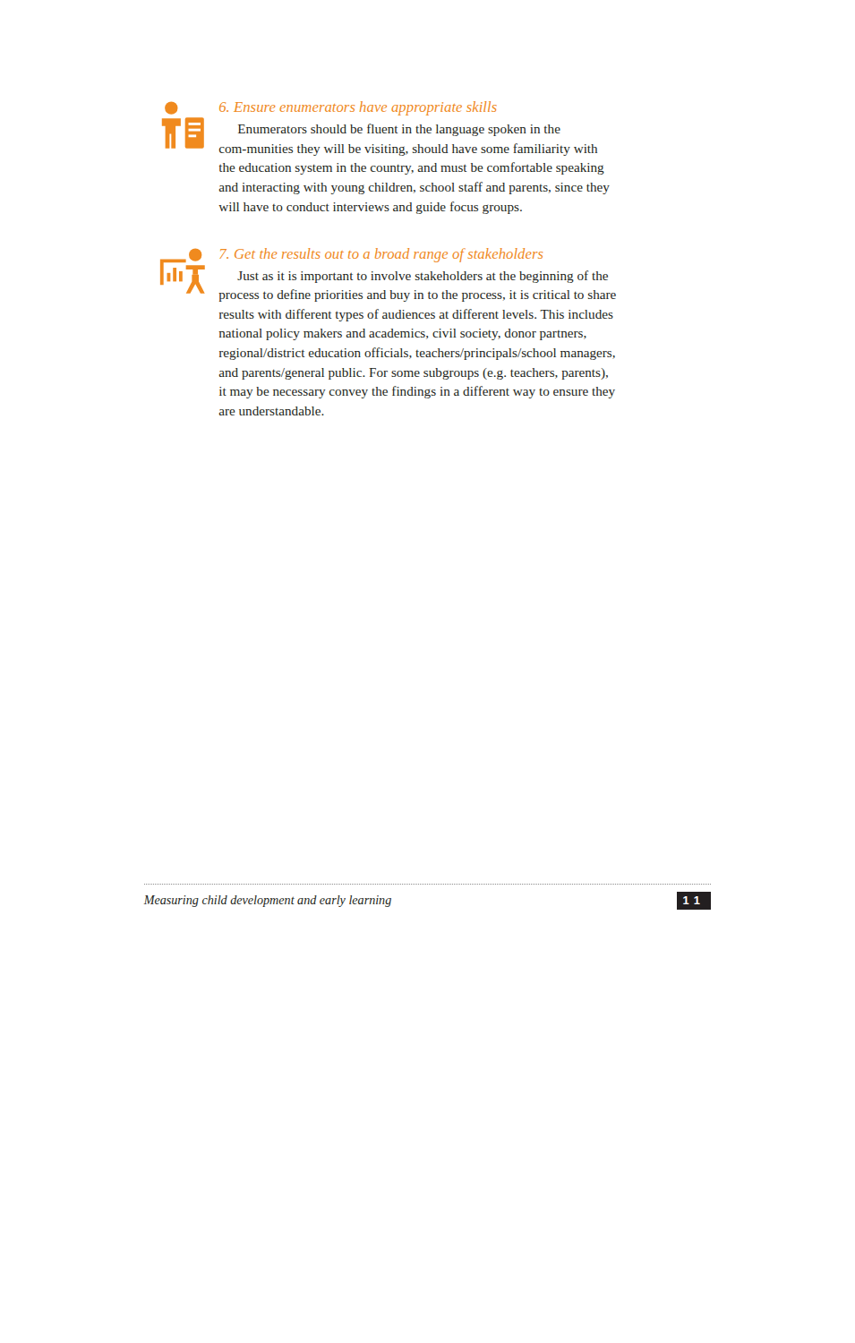6. Ensure enumerators have appropriate skills
Enumerators should be fluent in the language spoken in the com‑munities they will be visiting, should have some familiarity with the education system in the country, and must be comfortable speaking and interacting with young children, school staff and parents, since they will have to conduct interviews and guide focus groups.
7. Get the results out to a broad range of stakeholders
Just as it is important to involve stakeholders at the beginning of the process to define priorities and buy in to the process, it is critical to share results with different types of audiences at different levels. This includes national policy makers and academics, civil society, donor partners, regional/district education officials, teachers/principals/school managers, and parents/general public. For some subgroups (e.g. teachers, parents), it may be necessary convey the findings in a different way to ensure they are understandable.
Measuring child development and early learning
11